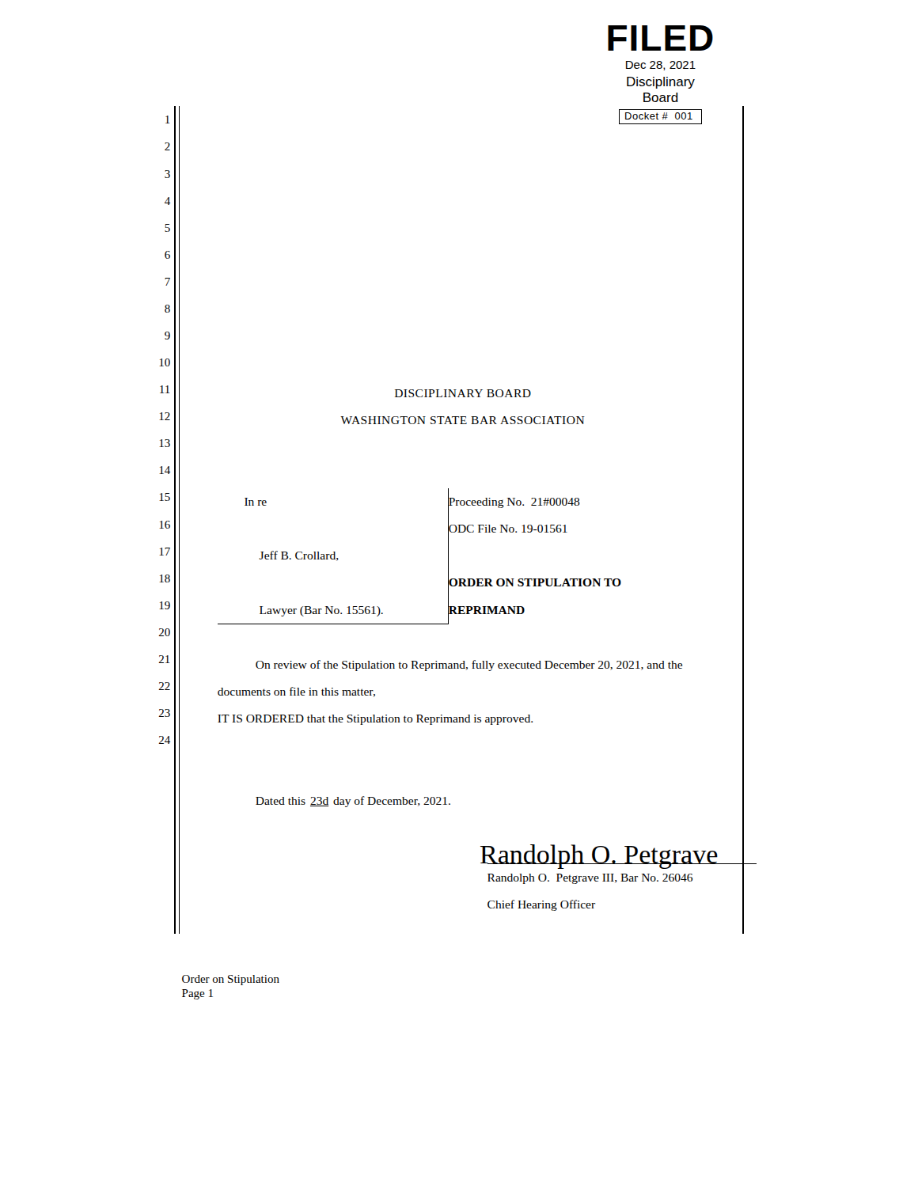FILED
Dec 28, 2021
Disciplinary
Board
Docket # 001
1
2
3
4
5
6
7
8
9
10
11
12
13
14
15
16
17
18
19
20
21
22
23
24
DISCIPLINARY BOARD
WASHINGTON STATE BAR ASSOCIATION
| In re Jeff B. Crollard, Lawyer (Bar No. 15561). | Proceeding No. 21#00048 ODC File No. 19-01561 ORDER ON STIPULATION TO REPRIMAND |
On review of the Stipulation to Reprimand, fully executed December 20, 2021, and the
documents on file in this matter,
IT IS ORDERED that the Stipulation to Reprimand is approved.
Dated this 23d day of December, 2021.
Randolph O. Petgrave
Randolph O. Petgrave III, Bar No. 26046
Chief Hearing Officer
Order on Stipulation
Page 1